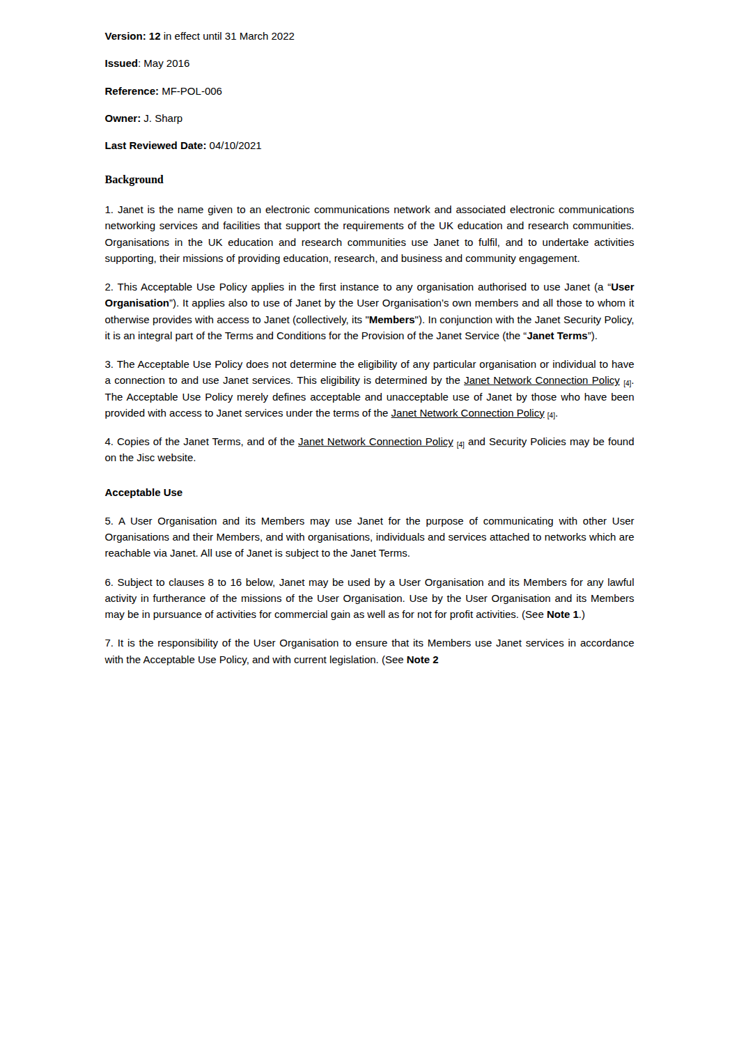Version: 12 in effect until 31 March 2022
Issued: May 2016
Reference: MF-POL-006
Owner: J. Sharp
Last Reviewed Date: 04/10/2021
Background
1. Janet is the name given to an electronic communications network and associated electronic communications networking services and facilities that support the requirements of the UK education and research communities. Organisations in the UK education and research communities use Janet to fulfil, and to undertake activities supporting, their missions of providing education, research, and business and community engagement.
2. This Acceptable Use Policy applies in the first instance to any organisation authorised to use Janet (a “User Organisation”). It applies also to use of Janet by the User Organisation’s own members and all those to whom it otherwise provides with access to Janet (collectively, its "Members"). In conjunction with the Janet Security Policy, it is an integral part of the Terms and Conditions for the Provision of the Janet Service (the “Janet Terms”).
3. The Acceptable Use Policy does not determine the eligibility of any particular organisation or individual to have a connection to and use Janet services. This eligibility is determined by the Janet Network Connection Policy [4]. The Acceptable Use Policy merely defines acceptable and unacceptable use of Janet by those who have been provided with access to Janet services under the terms of the Janet Network Connection Policy [4].
4. Copies of the Janet Terms, and of the Janet Network Connection Policy [4] and Security Policies may be found on the Jisc website.
Acceptable Use
5. A User Organisation and its Members may use Janet for the purpose of communicating with other User Organisations and their Members, and with organisations, individuals and services attached to networks which are reachable via Janet. All use of Janet is subject to the Janet Terms.
6. Subject to clauses 8 to 16 below, Janet may be used by a User Organisation and its Members for any lawful activity in furtherance of the missions of the User Organisation. Use by the User Organisation and its Members may be in pursuance of activities for commercial gain as well as for not for profit activities. (See Note 1.)
7. It is the responsibility of the User Organisation to ensure that its Members use Janet services in accordance with the Acceptable Use Policy, and with current legislation. (See Note 2